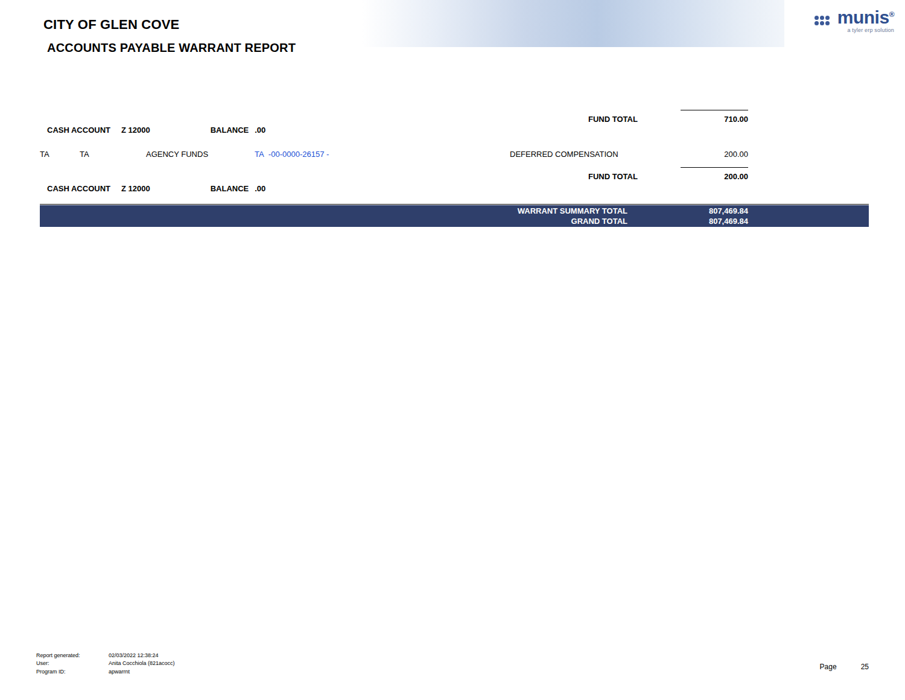munis®
a tyler erp solution
CITY OF GLEN COVE
ACCOUNTS PAYABLE WARRANT REPORT
FUND TOTAL
710.00
CASH ACCOUNTZ 12000 BALANCE.00
TA TA AGENCY FUNDS TA -00-0000-26157 -
DEFERRED COMPENSATION
200.00
FUND TOTAL
200.00
CASH ACCOUNTZ 12000 BALANCE.00
WARRANT SUMMARY TOTAL 807,469.84
GRAND TOTAL 807,469.84
Report generated: 02/03/2022 12:38:24
User: Anita Cocchiola (821acocc)
Program ID: apwarrnt
Page25